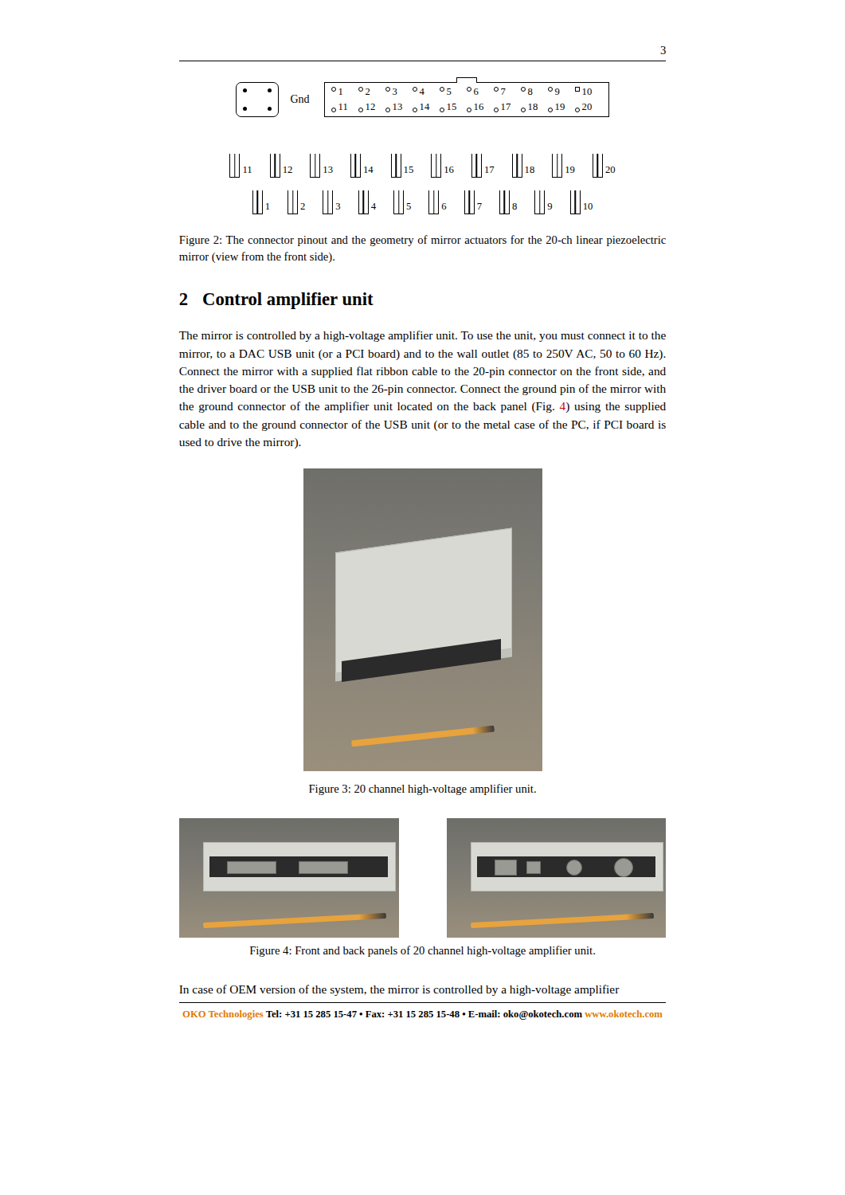3
Gnd
1 2 3 4 5 6 7 8 9 10
11 12 13 14 15 16 17 18 19 20
11 12 13 14 15 16 17 18 19 20
1 2 3 4 5 6 7 8 9 10
Figure 2: The connector pinout and the geometry of mirror actuators for the 20-ch linear piezoelectric mirror (view from the front side).
2 Control amplifier unit
The mirror is controlled by a high-voltage amplifier unit. To use the unit, you must connect it to the mirror, to a DAC USB unit (or a PCI board) and to the wall outlet (85 to 250V AC, 50 to 60 Hz). Connect the mirror with a supplied flat ribbon cable to the 20-pin connector on the front side, and the driver board or the USB unit to the 26-pin connector. Connect the ground pin of the mirror with the ground connector of the amplifier unit located on the back panel (Fig. 4) using the supplied cable and to the ground connector of the USB unit (or to the metal case of the PC, if PCI board is used to drive the mirror).
Figure 3: 20 channel high-voltage amplifier unit.
Figure 4: Front and back panels of 20 channel high-voltage amplifier unit.
In case of OEM version of the system, the mirror is controlled by a high-voltage amplifier
OKO Technologies Tel: +31 15 285 15-47 • Fax: +31 15 285 15-48 • E-mail: oko@okotech.com www.okotech.com